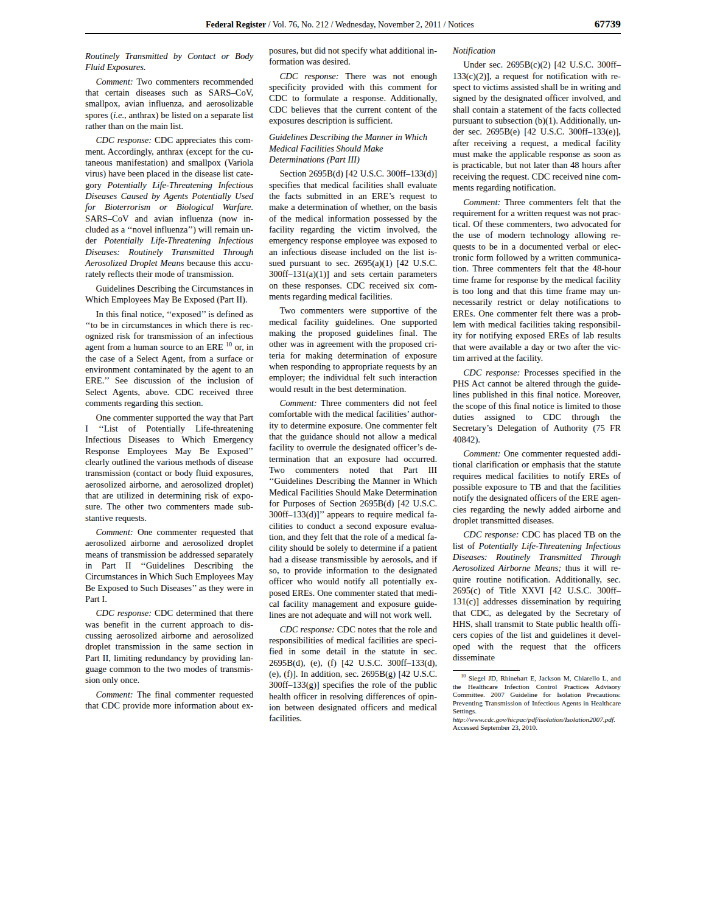Federal Register / Vol. 76, No. 212 / Wednesday, November 2, 2011 / Notices
67739
Routinely Transmitted by Contact or Body Fluid Exposures.
Comment: Two commenters recommended that certain diseases such as SARS–CoV, smallpox, avian influenza, and aerosolizable spores (i.e., anthrax) be listed on a separate list rather than on the main list.
CDC response: CDC appreciates this comment. Accordingly, anthrax (except for the cutaneous manifestation) and smallpox (Variola virus) have been placed in the disease list category Potentially Life-Threatening Infectious Diseases Caused by Agents Potentially Used for Bioterrorism or Biological Warfare. SARS–CoV and avian influenza (now included as a ‘‘novel influenza’’) will remain under Potentially Life-Threatening Infectious Diseases: Routinely Transmitted Through Aerosolized Droplet Means because this accurately reflects their mode of transmission.
Guidelines Describing the Circumstances in Which Employees May Be Exposed (Part II).
In this final notice, ‘‘exposed’’ is defined as ‘‘to be in circumstances in which there is recognized risk for transmission of an infectious agent from a human source to an ERE 10 or, in the case of a Select Agent, from a surface or environment contaminated by the agent to an ERE.’’ See discussion of the inclusion of Select Agents, above. CDC received three comments regarding this section.
One commenter supported the way that Part I ‘‘List of Potentially Life-threatening Infectious Diseases to Which Emergency Response Employees May Be Exposed’’ clearly outlined the various methods of disease transmission (contact or body fluid exposures, aerosolized airborne, and aerosolized droplet) that are utilized in determining risk of exposure. The other two commenters made substantive requests.
Comment: One commenter requested that aerosolized airborne and aerosolized droplet means of transmission be addressed separately in Part II ‘‘Guidelines Describing the Circumstances in Which Such Employees May Be Exposed to Such Diseases’’ as they were in Part I.
CDC response: CDC determined that there was benefit in the current approach to discussing aerosolized airborne and aerosolized droplet transmission in the same section in Part II, limiting redundancy by providing language common to the two modes of transmission only once.
Comment: The final commenter requested that CDC provide more information about exposures, but did not specify what additional information was desired.
CDC response: There was not enough specificity provided with this comment for CDC to formulate a response. Additionally, CDC believes that the current content of the exposures description is sufficient.
Guidelines Describing the Manner in Which Medical Facilities Should Make Determinations (Part III)
Section 2695B(d) [42 U.S.C. 300ff–133(d)] specifies that medical facilities shall evaluate the facts submitted in an ERE’s request to make a determination of whether, on the basis of the medical information possessed by the facility regarding the victim involved, the emergency response employee was exposed to an infectious disease included on the list issued pursuant to sec. 2695(a)(1) [42 U.S.C. 300ff–131(a)(1)] and sets certain parameters on these responses. CDC received six comments regarding medical facilities.
Two commenters were supportive of the medical facility guidelines. One supported making the proposed guidelines final. The other was in agreement with the proposed criteria for making determination of exposure when responding to appropriate requests by an employer; the individual felt such interaction would result in the best determination.
Comment: Three commenters did not feel comfortable with the medical facilities’ authority to determine exposure. One commenter felt that the guidance should not allow a medical facility to overrule the designated officer’s determination that an exposure had occurred. Two commenters noted that Part III ‘‘Guidelines Describing the Manner in Which Medical Facilities Should Make Determination for Purposes of Section 2695B(d) [42 U.S.C. 300ff–133(d)]’’ appears to require medical facilities to conduct a second exposure evaluation, and they felt that the role of a medical facility should be solely to determine if a patient had a disease transmissible by aerosols, and if so, to provide information to the designated officer who would notify all potentially exposed EREs. One commenter stated that medical facility management and exposure guidelines are not adequate and will not work well.
CDC response: CDC notes that the role and responsibilities of medical facilities are specified in some detail in the statute in sec. 2695B(d), (e), (f) [42 U.S.C. 300ff–133(d), (e), (f)]. In addition, sec. 2695B(g) [42 U.S.C. 300ff–133(g)] specifies the role of the public health officer in resolving differences of opinion between designated officers and medical facilities.
Notification
Under sec. 2695B(c)(2) [42 U.S.C. 300ff–133(c)(2)], a request for notification with respect to victims assisted shall be in writing and signed by the designated officer involved, and shall contain a statement of the facts collected pursuant to subsection (b)(1). Additionally, under sec. 2695B(e) [42 U.S.C. 300ff–133(e)], after receiving a request, a medical facility must make the applicable response as soon as is practicable, but not later than 48 hours after receiving the request. CDC received nine comments regarding notification.
Comment: Three commenters felt that the requirement for a written request was not practical. Of these commenters, two advocated for the use of modern technology allowing requests to be in a documented verbal or electronic form followed by a written communication. Three commenters felt that the 48-hour time frame for response by the medical facility is too long and that this time frame may unnecessarily restrict or delay notifications to EREs. One commenter felt there was a problem with medical facilities taking responsibility for notifying exposed EREs of lab results that were available a day or two after the victim arrived at the facility.
CDC response: Processes specified in the PHS Act cannot be altered through the guidelines published in this final notice. Moreover, the scope of this final notice is limited to those duties assigned to CDC through the Secretary’s Delegation of Authority (75 FR 40842).
Comment: One commenter requested additional clarification or emphasis that the statute requires medical facilities to notify EREs of possible exposure to TB and that the facilities notify the designated officers of the ERE agencies regarding the newly added airborne and droplet transmitted diseases.
CDC response: CDC has placed TB on the list of Potentially Life-Threatening Infectious Diseases: Routinely Transmitted Through Aerosolized Airborne Means; thus it will require routine notification. Additionally, sec. 2695(c) of Title XXVI [42 U.S.C. 300ff–131(c)] addresses dissemination by requiring that CDC, as delegated by the Secretary of HHS, shall transmit to State public health officers copies of the list and guidelines it developed with the request that the officers disseminate
10 Siegel JD, Rhinehart E, Jackson M, Chiarello L, and the Healthcare Infection Control Practices Advisory Committee. 2007 Guideline for Isolation Precautions: Preventing Transmission of Infectious Agents in Healthcare Settings. http://www.cdc.gov/hicpac/pdf/isolation/Isolation2007.pdf. Accessed September 23, 2010.